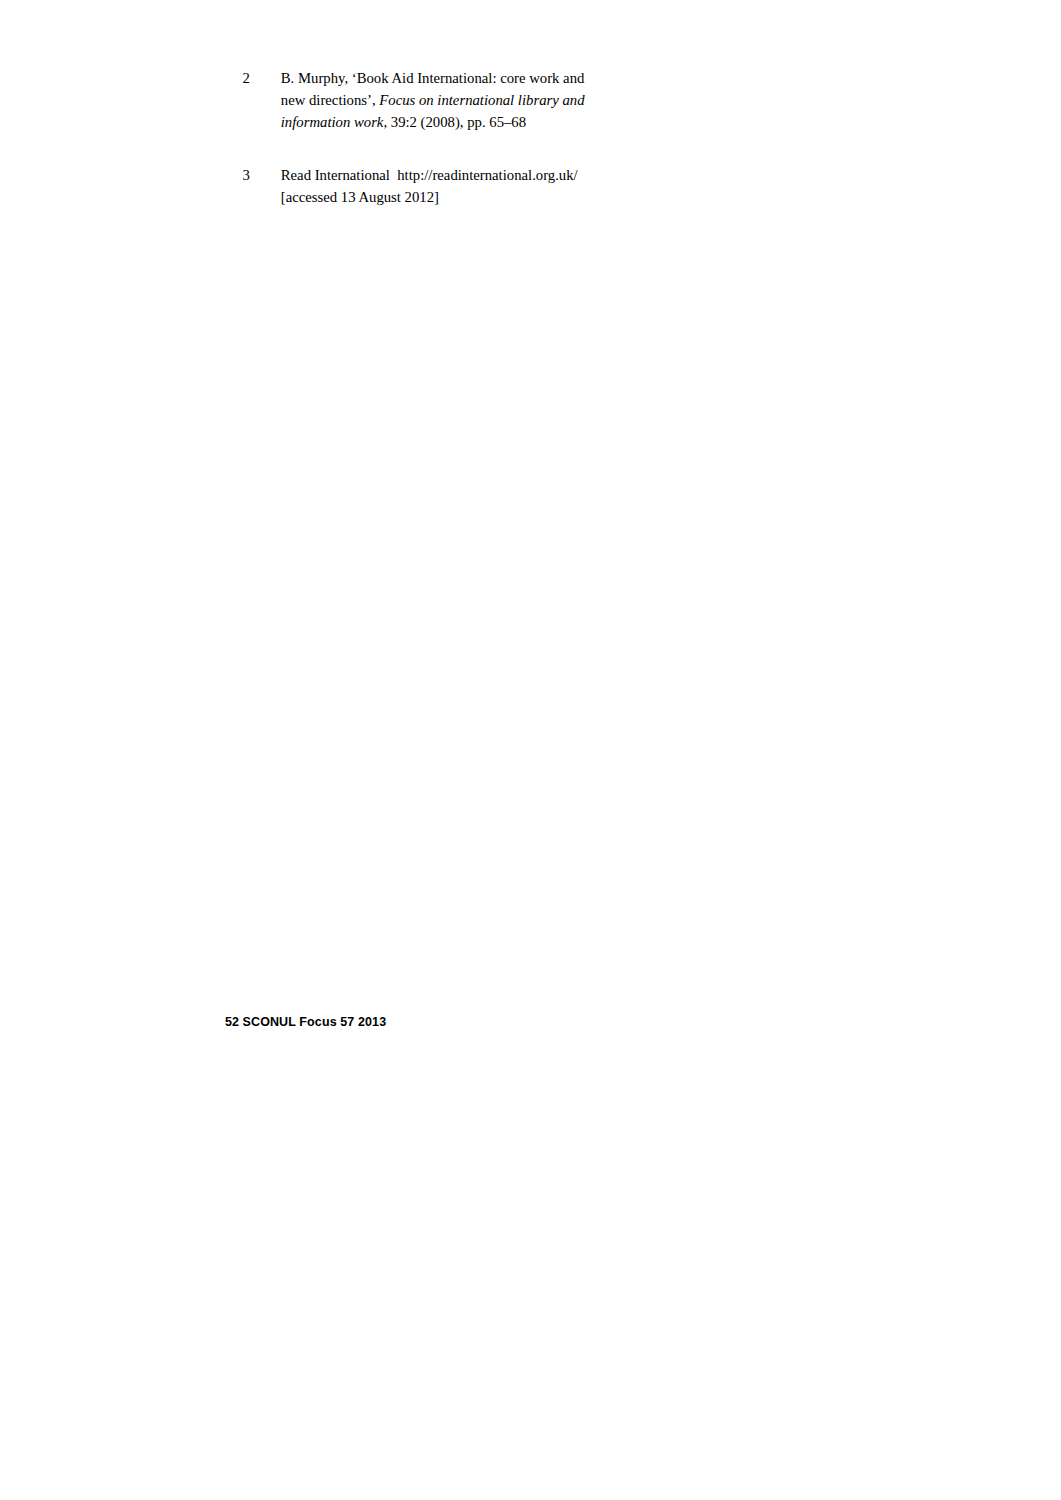2 B. Murphy, ‘Book Aid International: core work and new directions’, Focus on international library and information work, 39:2 (2008), pp. 65–68
3 Read International http://readinternational.org.uk/ [accessed 13 August 2012]
52 SCONUL Focus 57 2013